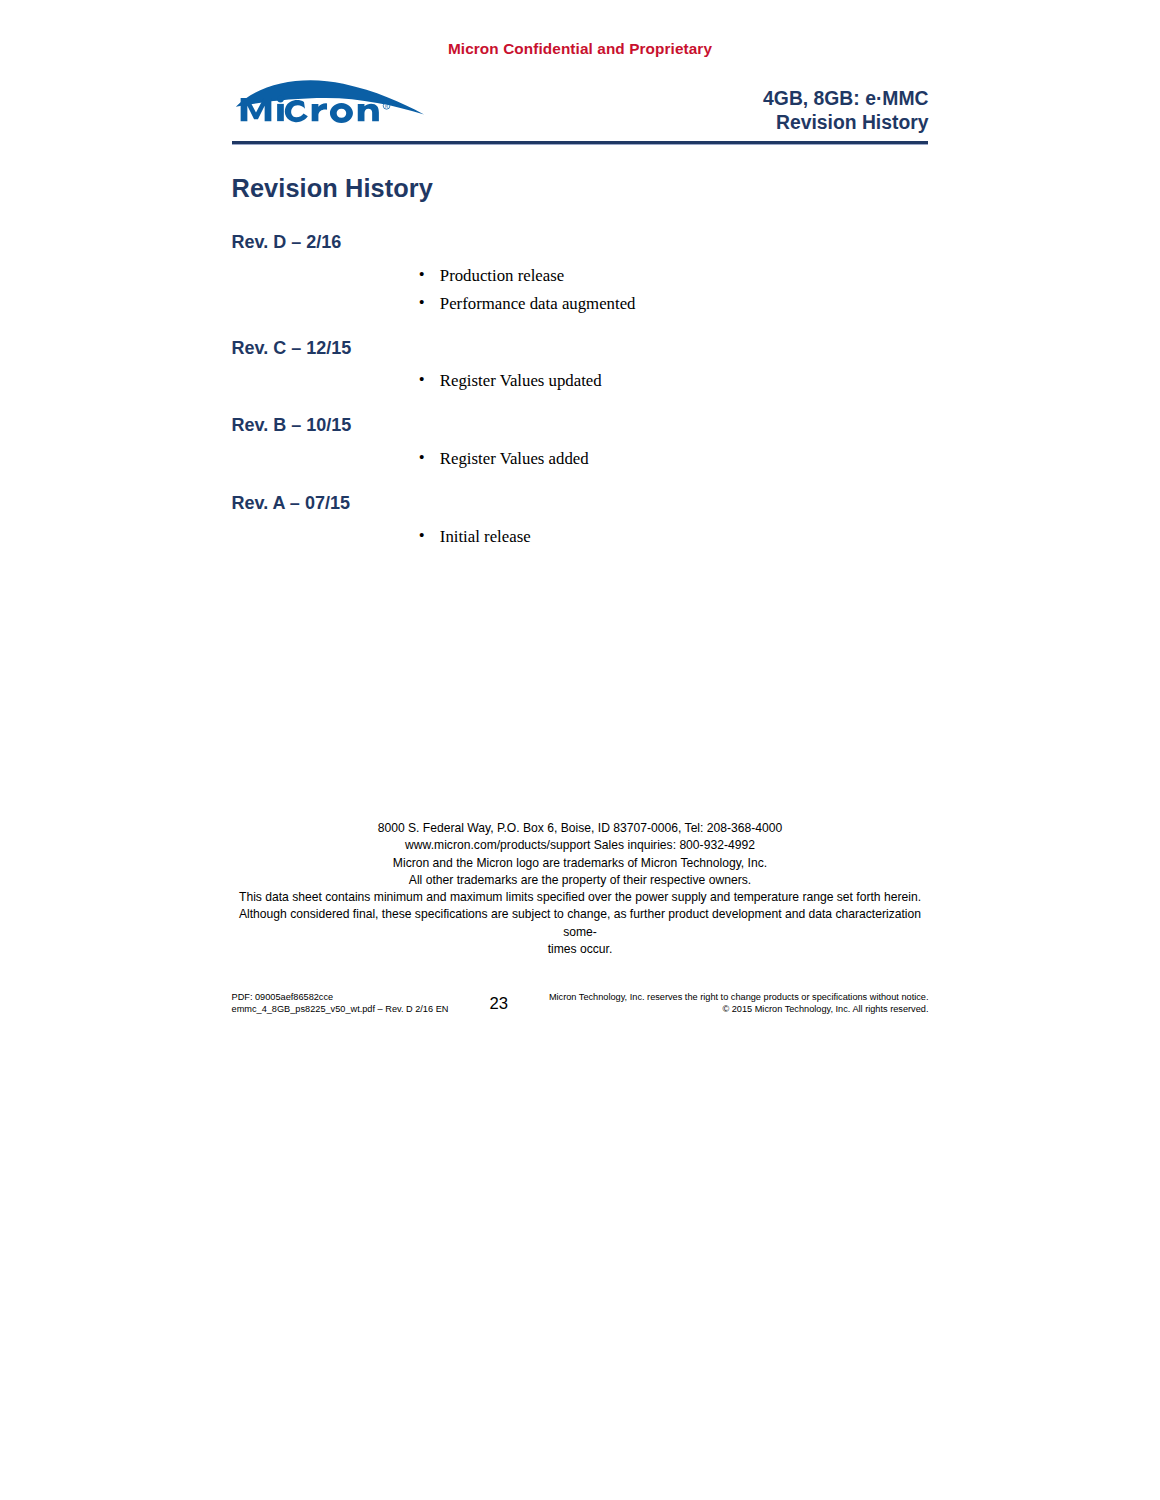Micron Confidential and Proprietary
Micron R
4GB, 8GB: e·MMC
Revision History
Revision History
Rev. D – 2/16
Production release
Performance data augmented
Rev. C – 12/15
Register Values updated
Rev. B – 10/15
Register Values added
Rev. A – 07/15
Initial release
8000 S. Federal Way, P.O. Box 6, Boise, ID 83707-0006, Tel: 208-368-4000
www.micron.com/products/support Sales inquiries: 800-932-4992
Micron and the Micron logo are trademarks of Micron Technology, Inc.
All other trademarks are the property of their respective owners.
This data sheet contains minimum and maximum limits specified over the power supply and temperature range set forth herein.
Although considered final, these specifications are subject to change, as further product development and data characterization some-
times occur.
PDF: 09005aef86582cce
emmc_4_8GB_ps8225_v50_wt.pdf – Rev. D 2/16 EN
23
Micron Technology, Inc. reserves the right to change products or specifications without notice.
© 2015 Micron Technology, Inc. All rights reserved.